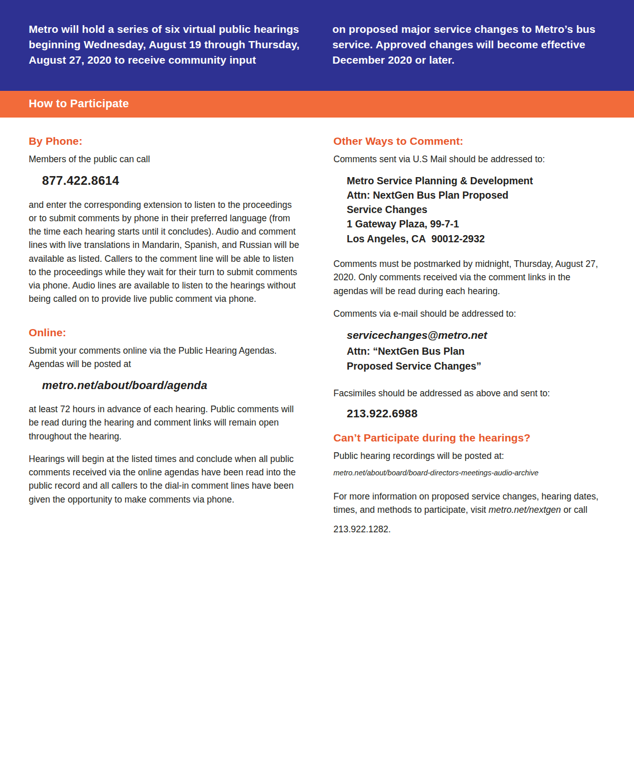Metro will hold a series of six virtual public hearings beginning Wednesday, August 19 through Thursday, August 27, 2020 to receive community input
on proposed major service changes to Metro’s bus service. Approved changes will become effective December 2020 or later.
How to Participate
By Phone:
Members of the public can call
877.422.8614
and enter the corresponding extension to listen to the proceedings or to submit comments by phone in their preferred language (from the time each hearing starts until it concludes). Audio and comment lines with live translations in Mandarin, Spanish, and Russian will be available as listed. Callers to the comment line will be able to listen to the proceedings while they wait for their turn to submit comments via phone. Audio lines are available to listen to the hearings without being called on to provide live public comment via phone.
Online:
Submit your comments online via the Public Hearing Agendas. Agendas will be posted at
metro.net/about/board/agenda
at least 72 hours in advance of each hearing. Public comments will be read during the hearing and comment links will remain open throughout the hearing.
Hearings will begin at the listed times and conclude when all public comments received via the online agendas have been read into the public record and all callers to the dial-in comment lines have been given the opportunity to make comments via phone.
Other Ways to Comment:
Comments sent via U.S Mail should be addressed to:
Metro Service Planning & Development
Attn: NextGen Bus Plan Proposed
Service Changes
1 Gateway Plaza, 99-7-1
Los Angeles, CA 90012-2932
Comments must be postmarked by midnight, Thursday, August 27, 2020. Only comments received via the comment links in the agendas will be read during each hearing.
Comments via e-mail should be addressed to:
servicechanges@metro.net Attn: “NextGen Bus Plan
Proposed Service Changes”
Facsimiles should be addressed as above and sent to:
213.922.6988
Can’t Participate during the hearings?
Public hearing recordings will be posted at:
metro.net/about/board/board-directors-meetings-audio-archive
For more information on proposed service changes, hearing dates, times, and methods to participate, visit metro.net/nextgen or call
213.922.1282.